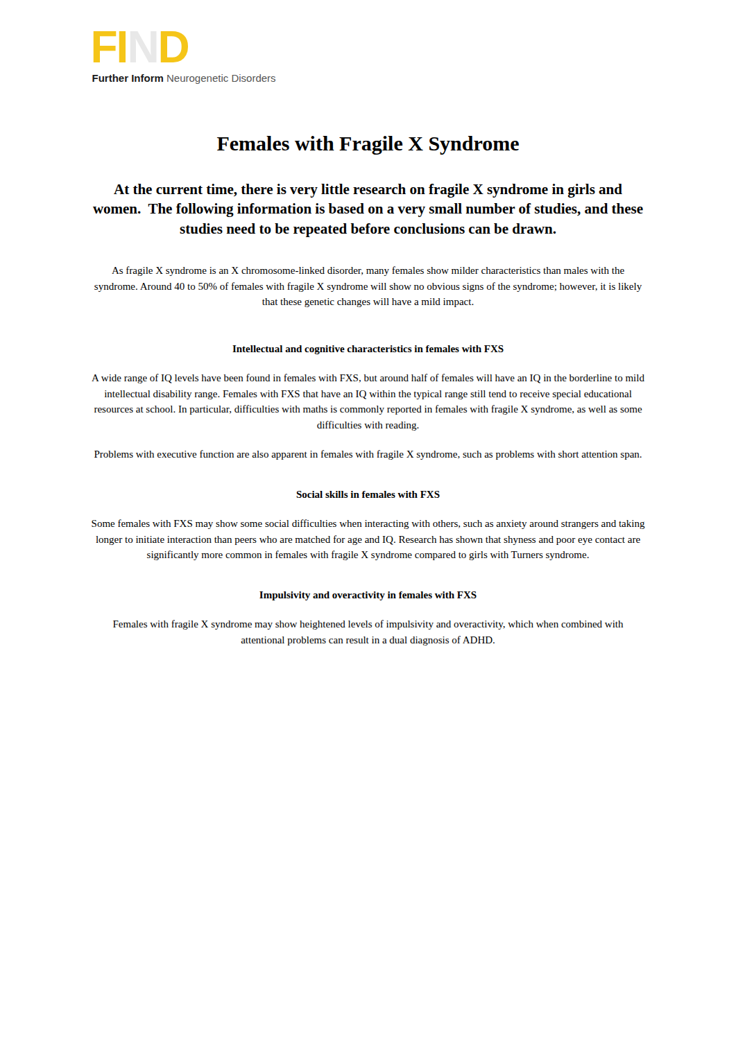FIND
Further Inform Neurogenetic Disorders
Females with Fragile X Syndrome
At the current time, there is very little research on fragile X syndrome in girls and women. The following information is based on a very small number of studies, and these studies need to be repeated before conclusions can be drawn.
As fragile X syndrome is an X chromosome-linked disorder, many females show milder characteristics than males with the syndrome. Around 40 to 50% of females with fragile X syndrome will show no obvious signs of the syndrome; however, it is likely that these genetic changes will have a mild impact.
Intellectual and cognitive characteristics in females with FXS
A wide range of IQ levels have been found in females with FXS, but around half of females will have an IQ in the borderline to mild intellectual disability range. Females with FXS that have an IQ within the typical range still tend to receive special educational resources at school. In particular, difficulties with maths is commonly reported in females with fragile X syndrome, as well as some difficulties with reading.
Problems with executive function are also apparent in females with fragile X syndrome, such as problems with short attention span.
Social skills in females with FXS
Some females with FXS may show some social difficulties when interacting with others, such as anxiety around strangers and taking longer to initiate interaction than peers who are matched for age and IQ. Research has shown that shyness and poor eye contact are significantly more common in females with fragile X syndrome compared to girls with Turners syndrome.
Impulsivity and overactivity in females with FXS
Females with fragile X syndrome may show heightened levels of impulsivity and overactivity, which when combined with attentional problems can result in a dual diagnosis of ADHD.